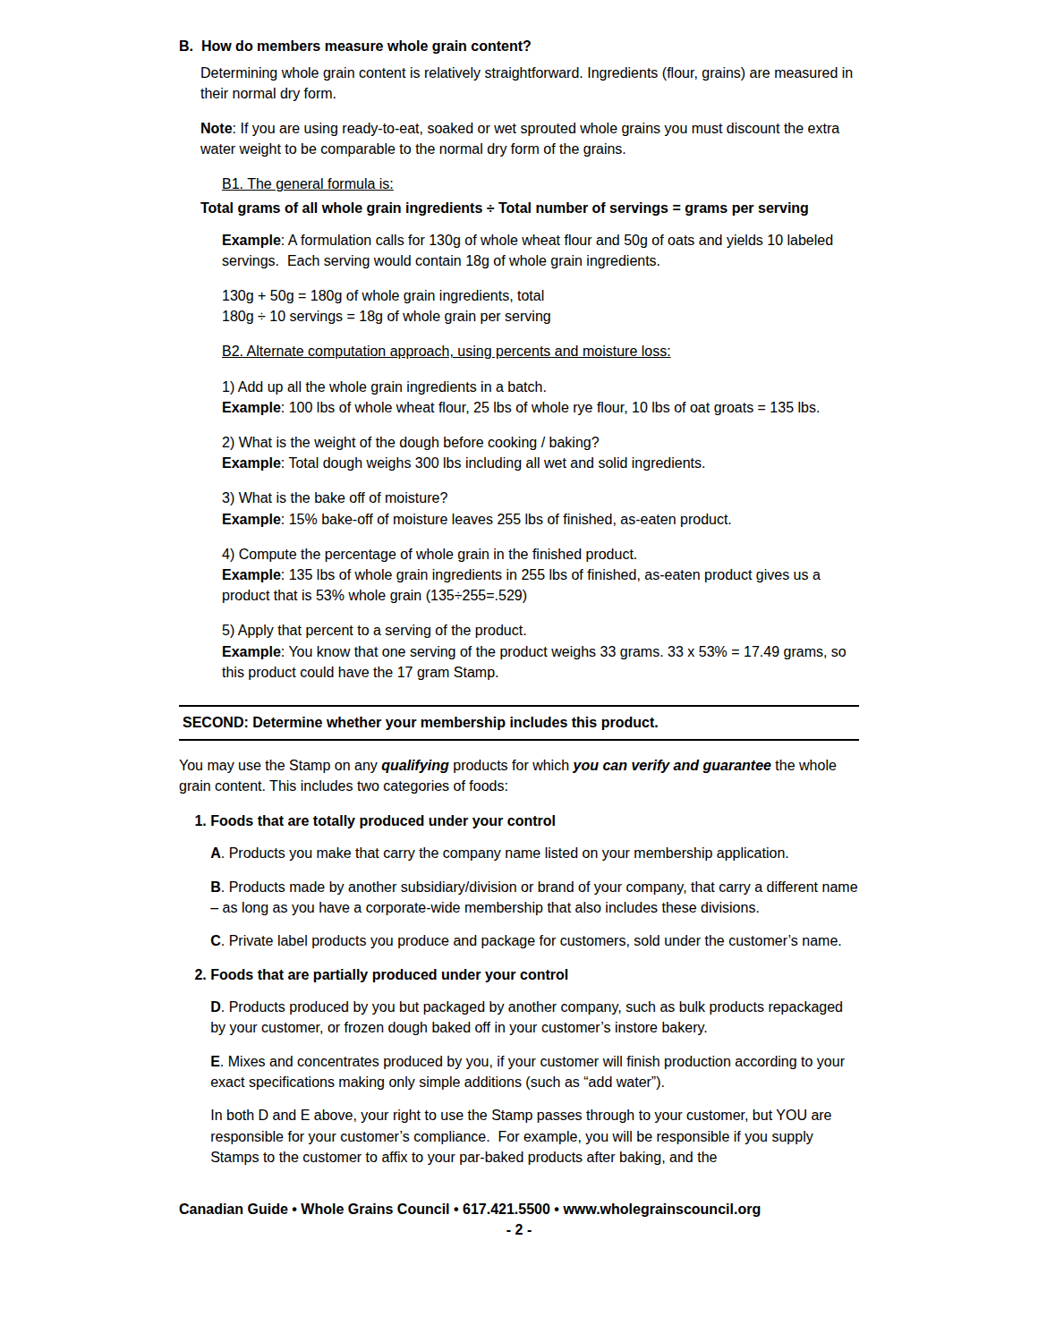B. How do members measure whole grain content?
Determining whole grain content is relatively straightforward. Ingredients (flour, grains) are measured in their normal dry form.
Note: If you are using ready-to-eat, soaked or wet sprouted whole grains you must discount the extra water weight to be comparable to the normal dry form of the grains.
B1. The general formula is:
Total grams of all whole grain ingredients ÷ Total number of servings = grams per serving
Example: A formulation calls for 130g of whole wheat flour and 50g of oats and yields 10 labeled servings. Each serving would contain 18g of whole grain ingredients.
130g + 50g = 180g of whole grain ingredients, total
180g ÷ 10 servings = 18g of whole grain per serving
B2. Alternate computation approach, using percents and moisture loss:
1) Add up all the whole grain ingredients in a batch.
Example: 100 lbs of whole wheat flour, 25 lbs of whole rye flour, 10 lbs of oat groats = 135 lbs.
2) What is the weight of the dough before cooking / baking?
Example: Total dough weighs 300 lbs including all wet and solid ingredients.
3) What is the bake off of moisture?
Example: 15% bake-off of moisture leaves 255 lbs of finished, as-eaten product.
4) Compute the percentage of whole grain in the finished product.
Example: 135 lbs of whole grain ingredients in 255 lbs of finished, as-eaten product gives us a product that is 53% whole grain (135÷255=.529)
5) Apply that percent to a serving of the product.
Example: You know that one serving of the product weighs 33 grams. 33 x 53% = 17.49 grams, so this product could have the 17 gram Stamp.
SECOND: Determine whether your membership includes this product.
You may use the Stamp on any qualifying products for which you can verify and guarantee the whole grain content. This includes two categories of foods:
Foods that are totally produced under your control
A. Products you make that carry the company name listed on your membership application.
B. Products made by another subsidiary/division or brand of your company, that carry a different name – as long as you have a corporate-wide membership that also includes these divisions.
C. Private label products you produce and package for customers, sold under the customer’s name.
Foods that are partially produced under your control
D. Products produced by you but packaged by another company, such as bulk products repackaged by your customer, or frozen dough baked off in your customer’s instore bakery.
E. Mixes and concentrates produced by you, if your customer will finish production according to your exact specifications making only simple additions (such as “add water”).
In both D and E above, your right to use the Stamp passes through to your customer, but YOU are responsible for your customer’s compliance. For example, you will be responsible if you supply Stamps to the customer to affix to your par-baked products after baking, and the
Canadian Guide • Whole Grains Council • 617.421.5500 • www.wholegrainscouncil.org
- 2 -